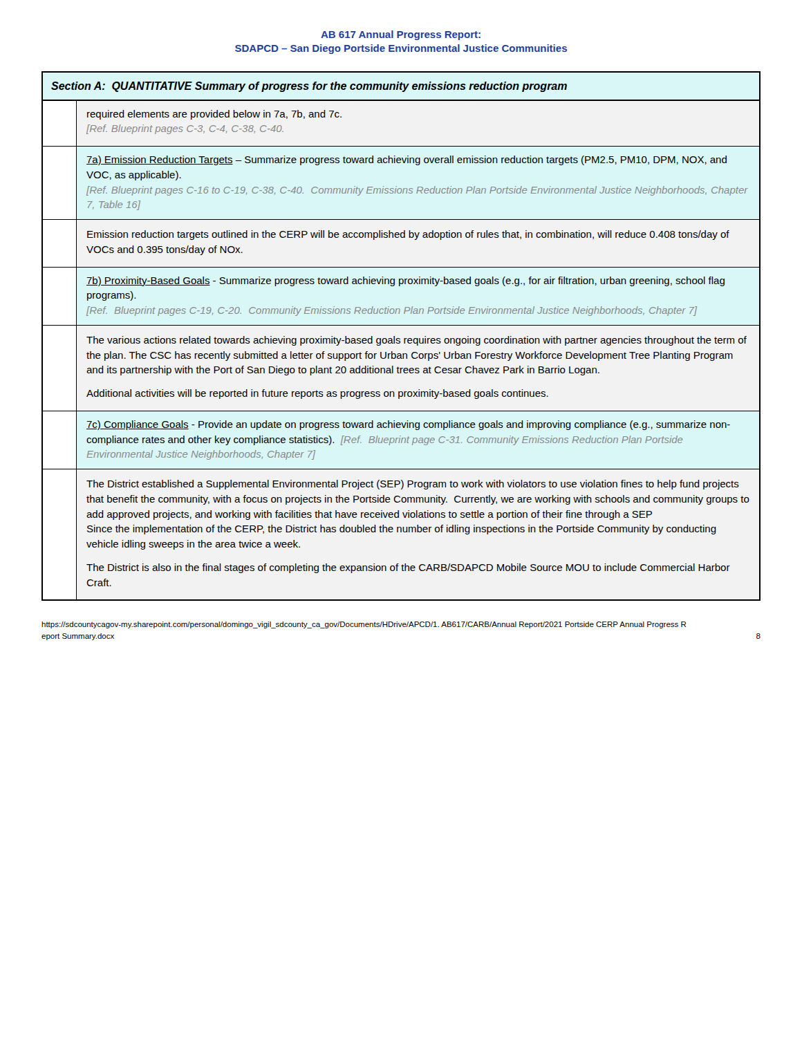AB 617 Annual Progress Report:
SDAPCD – San Diego Portside Environmental Justice Communities
Section A: QUANTITATIVE Summary of progress for the community emissions reduction program
required elements are provided below in 7a, 7b, and 7c.
[Ref. Blueprint pages C-3, C-4, C-38, C-40.
7a) Emission Reduction Targets – Summarize progress toward achieving overall emission reduction targets (PM2.5, PM10, DPM, NOX, and VOC, as applicable).
[Ref. Blueprint pages C-16 to C-19, C-38, C-40. Community Emissions Reduction Plan Portside Environmental Justice Neighborhoods, Chapter 7, Table 16]
Emission reduction targets outlined in the CERP will be accomplished by adoption of rules that, in combination, will reduce 0.408 tons/day of VOCs and 0.395 tons/day of NOx.
7b) Proximity-Based Goals - Summarize progress toward achieving proximity-based goals (e.g., for air filtration, urban greening, school flag programs).
[Ref. Blueprint pages C-19, C-20. Community Emissions Reduction Plan Portside Environmental Justice Neighborhoods, Chapter 7]
The various actions related towards achieving proximity-based goals requires ongoing coordination with partner agencies throughout the term of the plan. The CSC has recently submitted a letter of support for Urban Corps' Urban Forestry Workforce Development Tree Planting Program and its partnership with the Port of San Diego to plant 20 additional trees at Cesar Chavez Park in Barrio Logan.
Additional activities will be reported in future reports as progress on proximity-based goals continues.
7c) Compliance Goals - Provide an update on progress toward achieving compliance goals and improving compliance (e.g., summarize non-compliance rates and other key compliance statistics). [Ref. Blueprint page C-31. Community Emissions Reduction Plan Portside Environmental Justice Neighborhoods, Chapter 7]
The District established a Supplemental Environmental Project (SEP) Program to work with violators to use violation fines to help fund projects that benefit the community, with a focus on projects in the Portside Community. Currently, we are working with schools and community groups to add approved projects, and working with facilities that have received violations to settle a portion of their fine through a SEP
Since the implementation of the CERP, the District has doubled the number of idling inspections in the Portside Community by conducting vehicle idling sweeps in the area twice a week.
The District is also in the final stages of completing the expansion of the CARB/SDAPCD Mobile Source MOU to include Commercial Harbor Craft.
https://sdcountycagov-my.sharepoint.com/personal/domingo_vigil_sdcounty_ca_gov/Documents/HDrive/APCD/1. AB617/CARB/Annual Report/2021 Portside CERP Annual Progress Report Summary.docx
8